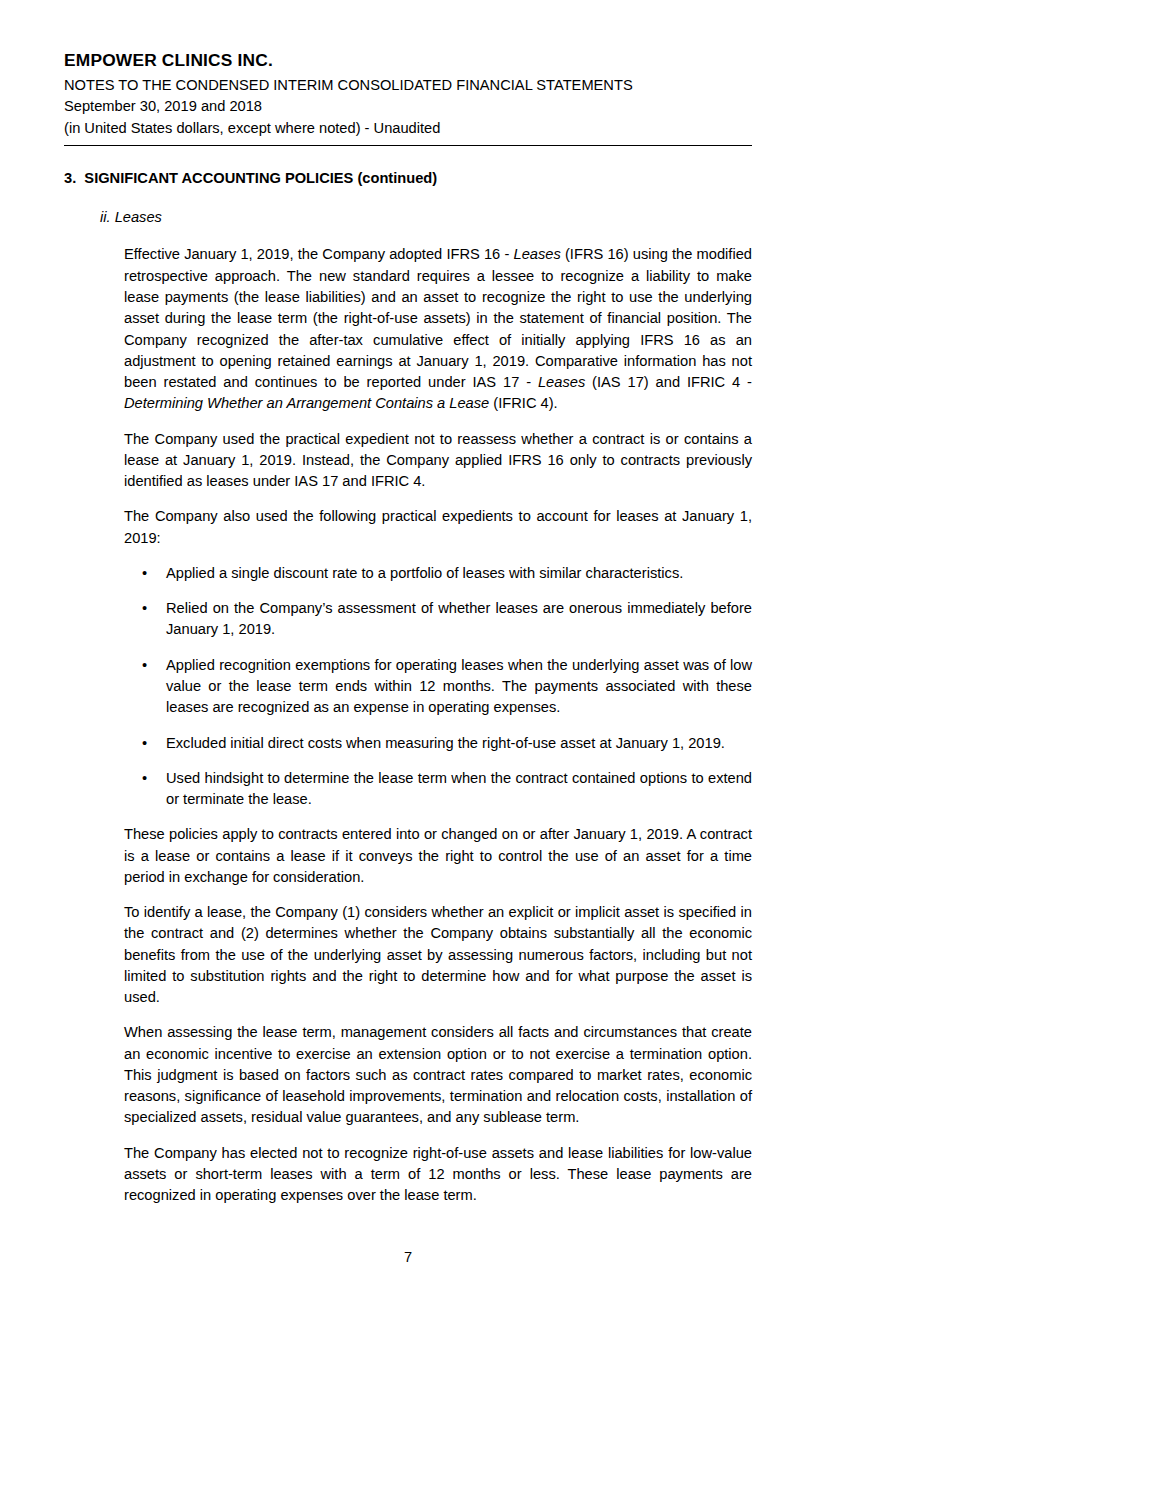EMPOWER CLINICS INC.
NOTES TO THE CONDENSED INTERIM CONSOLIDATED FINANCIAL STATEMENTS
September 30, 2019 and 2018
(in United States dollars, except where noted) - Unaudited
3. SIGNIFICANT ACCOUNTING POLICIES (continued)
ii. Leases
Effective January 1, 2019, the Company adopted IFRS 16 - Leases (IFRS 16) using the modified retrospective approach. The new standard requires a lessee to recognize a liability to make lease payments (the lease liabilities) and an asset to recognize the right to use the underlying asset during the lease term (the right-of-use assets) in the statement of financial position. The Company recognized the after-tax cumulative effect of initially applying IFRS 16 as an adjustment to opening retained earnings at January 1, 2019. Comparative information has not been restated and continues to be reported under IAS 17 - Leases (IAS 17) and IFRIC 4 - Determining Whether an Arrangement Contains a Lease (IFRIC 4).
The Company used the practical expedient not to reassess whether a contract is or contains a lease at January 1, 2019. Instead, the Company applied IFRS 16 only to contracts previously identified as leases under IAS 17 and IFRIC 4.
The Company also used the following practical expedients to account for leases at January 1, 2019:
Applied a single discount rate to a portfolio of leases with similar characteristics.
Relied on the Company’s assessment of whether leases are onerous immediately before January 1, 2019.
Applied recognition exemptions for operating leases when the underlying asset was of low value or the lease term ends within 12 months. The payments associated with these leases are recognized as an expense in operating expenses.
Excluded initial direct costs when measuring the right-of-use asset at January 1, 2019.
Used hindsight to determine the lease term when the contract contained options to extend or terminate the lease.
These policies apply to contracts entered into or changed on or after January 1, 2019. A contract is a lease or contains a lease if it conveys the right to control the use of an asset for a time period in exchange for consideration.
To identify a lease, the Company (1) considers whether an explicit or implicit asset is specified in the contract and (2) determines whether the Company obtains substantially all the economic benefits from the use of the underlying asset by assessing numerous factors, including but not limited to substitution rights and the right to determine how and for what purpose the asset is used.
When assessing the lease term, management considers all facts and circumstances that create an economic incentive to exercise an extension option or to not exercise a termination option. This judgment is based on factors such as contract rates compared to market rates, economic reasons, significance of leasehold improvements, termination and relocation costs, installation of specialized assets, residual value guarantees, and any sublease term.
The Company has elected not to recognize right-of-use assets and lease liabilities for low-value assets or short-term leases with a term of 12 months or less. These lease payments are recognized in operating expenses over the lease term.
7